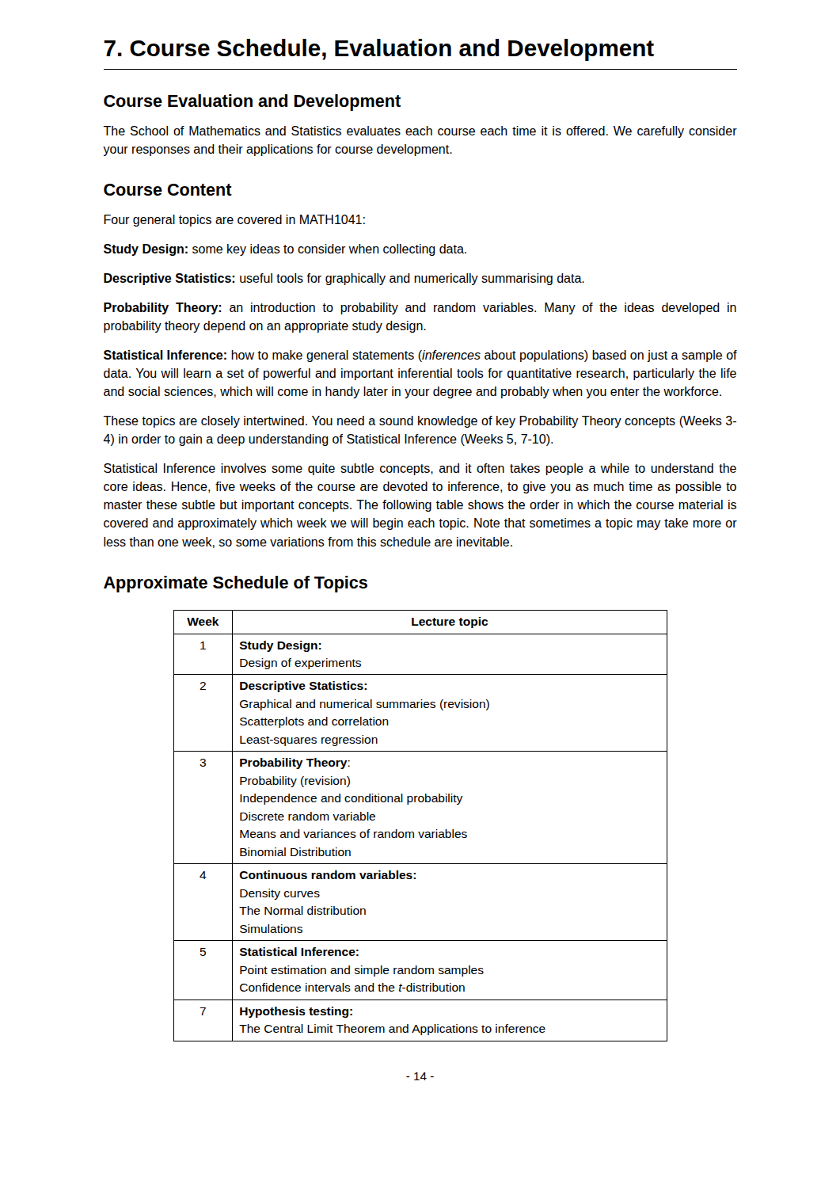7. Course Schedule, Evaluation and Development
Course Evaluation and Development
The School of Mathematics and Statistics evaluates each course each time it is offered. We carefully consider your responses and their applications for course development.
Course Content
Four general topics are covered in MATH1041:
Study Design: some key ideas to consider when collecting data.
Descriptive Statistics: useful tools for graphically and numerically summarising data.
Probability Theory: an introduction to probability and random variables. Many of the ideas developed in probability theory depend on an appropriate study design.
Statistical Inference: how to make general statements (inferences about populations) based on just a sample of data. You will learn a set of powerful and important inferential tools for quantitative research, particularly the life and social sciences, which will come in handy later in your degree and probably when you enter the workforce.
These topics are closely intertwined. You need a sound knowledge of key Probability Theory concepts (Weeks 3-4) in order to gain a deep understanding of Statistical Inference (Weeks 5, 7-10).
Statistical Inference involves some quite subtle concepts, and it often takes people a while to understand the core ideas. Hence, five weeks of the course are devoted to inference, to give you as much time as possible to master these subtle but important concepts. The following table shows the order in which the course material is covered and approximately which week we will begin each topic. Note that sometimes a topic may take more or less than one week, so some variations from this schedule are inevitable.
Approximate Schedule of Topics
| Week | Lecture topic |
| --- | --- |
| 1 | Study Design: Design of experiments |
| 2 | Descriptive Statistics: Graphical and numerical summaries (revision) Scatterplots and correlation Least-squares regression |
| 3 | Probability Theory : Probability (revision) Independence and conditional probability Discrete random variable Means and variances of random variables Binomial Distribution |
| 4 | Continuous random variables: Density curves The Normal distribution Simulations |
| 5 | Statistical Inference: Point estimation and simple random samples Confidence intervals and the t -distribution |
| 7 | Hypothesis testing: The Central Limit Theorem and Applications to inference |
- 14 -